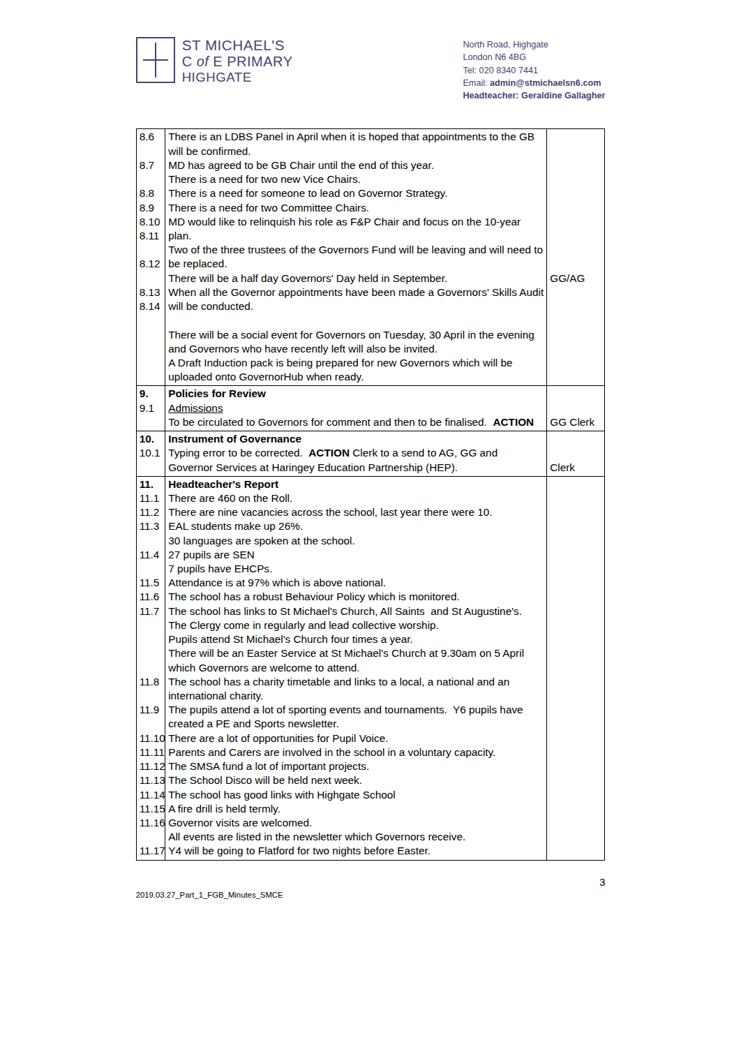ST MICHAEL'S C of E PRIMARY HIGHGATE
North Road, Highgate
London N6 4BG
Tel: 020 8340 7441
Email: admin@stmichaelsn6.com
Headteacher: Geraldine Gallagher
| 8.6 8.7 8.8 8.9 8.10 8.11 8.12 8.13 8.14 | There is an LDBS Panel in April when it is hoped that appointments to the GB will be confirmed. MD has agreed to be GB Chair until the end of this year. There is a need for two new Vice Chairs. There is a need for someone to lead on Governor Strategy. There is a need for two Committee Chairs. MD would like to relinquish his role as F&P Chair and focus on the 10-year plan. Two of the three trustees of the Governors Fund will be leaving and will need to be replaced. There will be a half day Governors' Day held in September. When all the Governor appointments have been made a Governors' Skills Audit will be conducted. There will be a social event for Governors on Tuesday, 30 April in the evening and Governors who have recently left will also be invited. A Draft Induction pack is being prepared for new Governors which will be uploaded onto GovernorHub when ready. | GG/AG |
| 9. 9.1 | Policies for Review Admissions To be circulated to Governors for comment and then to be finalised. ACTION | GG Clerk |
| 10. 10.1 | Instrument of Governance Typing error to be corrected. ACTION Clerk to a send to AG, GG and Governor Services at Haringey Education Partnership (HEP). | Clerk |
| 11. 11.1 11.2 11.3 11.4 11.5 11.6 11.7 11.8 11.9 11.10 11.11 11.12 11.13 11.14 11.15 11.16 11.17 | Headteacher's Report There are 460 on the Roll. There are nine vacancies across the school, last year there were 10. EAL students make up 26%. 30 languages are spoken at the school. 27 pupils are SEN 7 pupils have EHCPs. Attendance is at 97% which is above national. The school has a robust Behaviour Policy which is monitored. The school has links to St Michael's Church, All Saints and St Augustine's. The Clergy come in regularly and lead collective worship. Pupils attend St Michael's Church four times a year. There will be an Easter Service at St Michael's Church at 9.30am on 5 April which Governors are welcome to attend. The school has a charity timetable and links to a local, a national and an international charity. The pupils attend a lot of sporting events and tournaments. Y6 pupils have created a PE and Sports newsletter. There are a lot of opportunities for Pupil Voice. Parents and Carers are involved in the school in a voluntary capacity. The SMSA fund a lot of important projects. The School Disco will be held next week. The school has good links with Highgate School A fire drill is held termly. Governor visits are welcomed. All events are listed in the newsletter which Governors receive. Y4 will be going to Flatford for two nights before Easter. | |
3
2019.03.27_Part_1_FGB_Minutes_SMCE